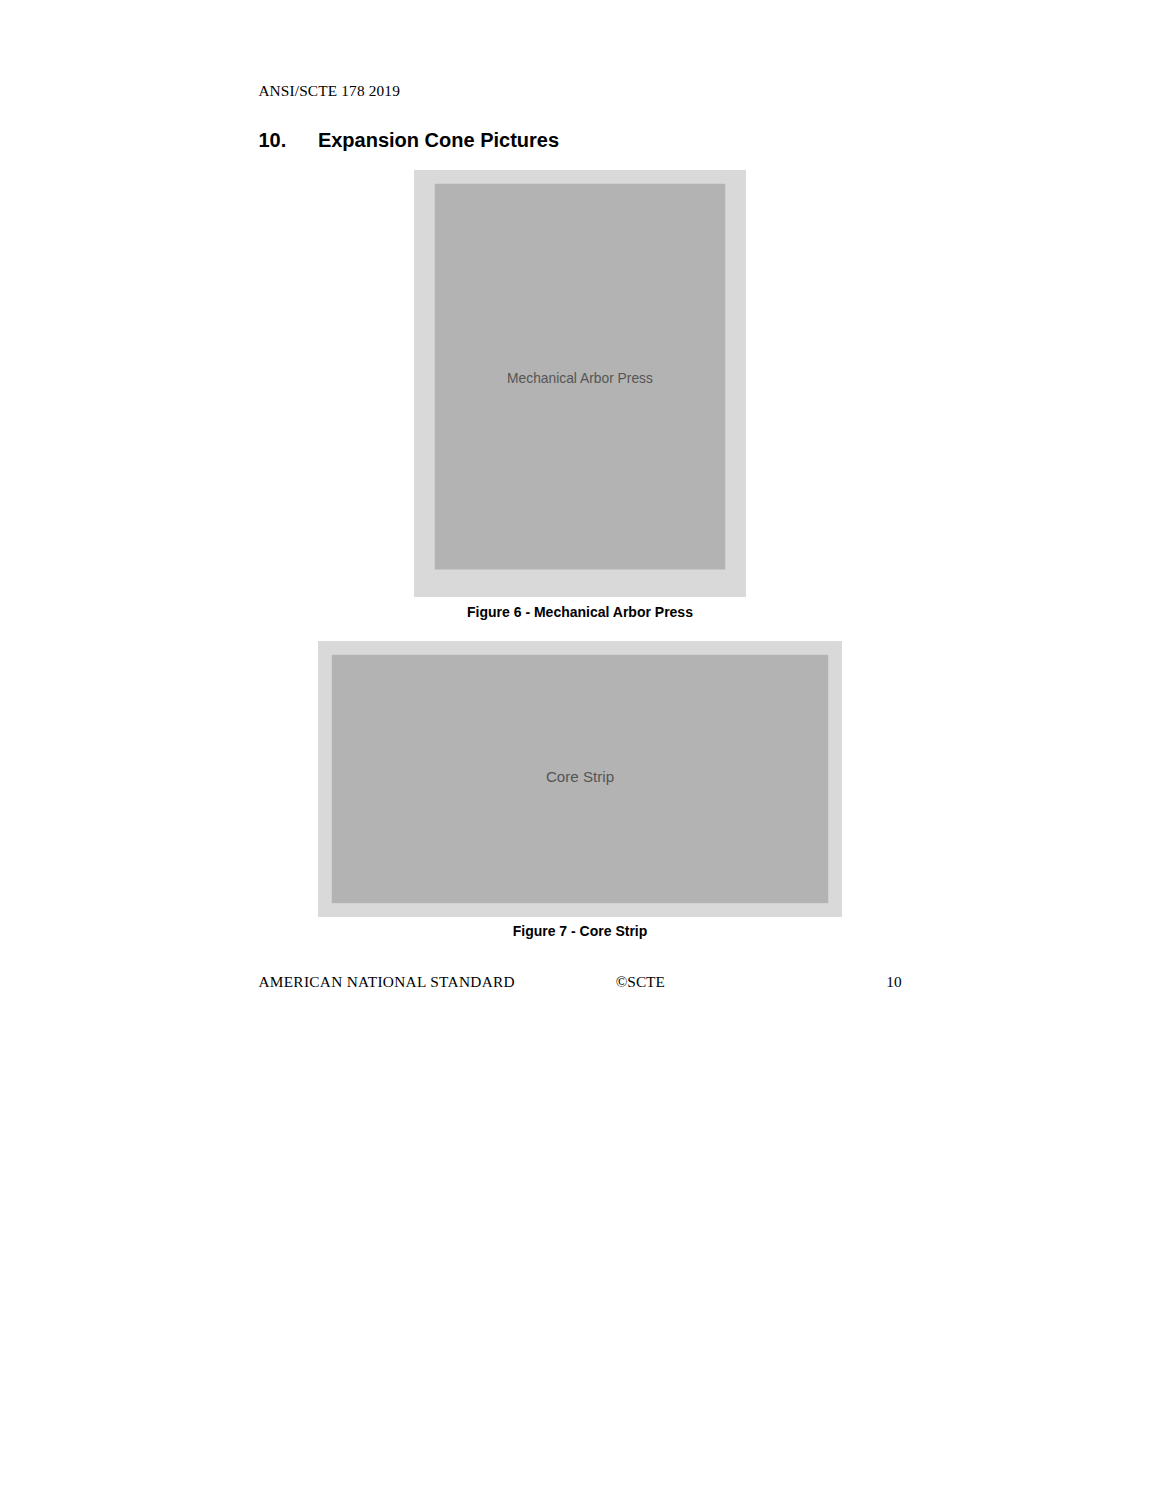ANSI/SCTE 178 2019
10. Expansion Cone Pictures
Figure 6 - Mechanical Arbor Press
Figure 7 - Core Strip
AMERICAN NATIONAL STANDARD ©SCTE 10